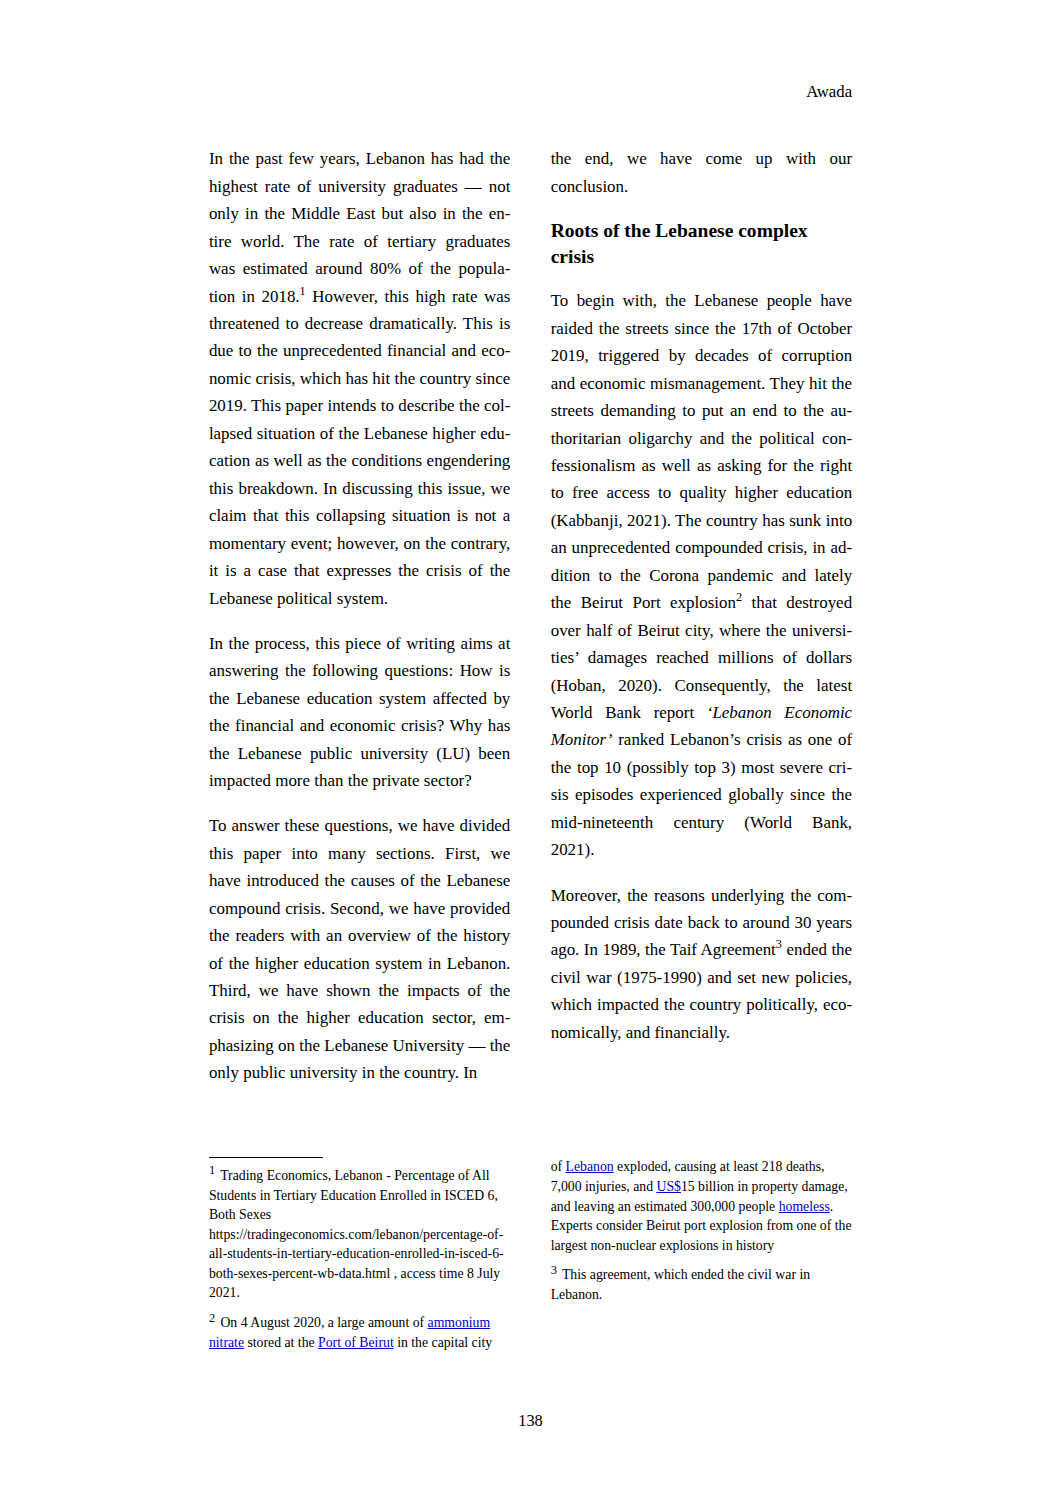Awada
In the past few years, Lebanon has had the highest rate of university graduates — not only in the Middle East but also in the entire world. The rate of tertiary graduates was estimated around 80% of the population in 2018.1 However, this high rate was threatened to decrease dramatically. This is due to the unprecedented financial and economic crisis, which has hit the country since 2019. This paper intends to describe the collapsed situation of the Lebanese higher education as well as the conditions engendering this breakdown. In discussing this issue, we claim that this collapsing situation is not a momentary event; however, on the contrary, it is a case that expresses the crisis of the Lebanese political system.
In the process, this piece of writing aims at answering the following questions: How is the Lebanese education system affected by the financial and economic crisis? Why has the Lebanese public university (LU) been impacted more than the private sector?
To answer these questions, we have divided this paper into many sections. First, we have introduced the causes of the Lebanese compound crisis. Second, we have provided the readers with an overview of the history of the higher education system in Lebanon. Third, we have shown the impacts of the crisis on the higher education sector, emphasizing on the Lebanese University — the only public university in the country. In
the end, we have come up with our conclusion.
Roots of the Lebanese complex crisis
To begin with, the Lebanese people have raided the streets since the 17th of October 2019, triggered by decades of corruption and economic mismanagement. They hit the streets demanding to put an end to the authoritarian oligarchy and the political confessionalism as well as asking for the right to free access to quality higher education (Kabbanji, 2021). The country has sunk into an unprecedented compounded crisis, in addition to the Corona pandemic and lately the Beirut Port explosion2 that destroyed over half of Beirut city, where the universities’ damages reached millions of dollars (Hoban, 2020). Consequently, the latest World Bank report ‘Lebanon Economic Monitor’ ranked Lebanon’s crisis as one of the top 10 (possibly top 3) most severe crisis episodes experienced globally since the mid-nineteenth century (World Bank, 2021).
Moreover, the reasons underlying the compounded crisis date back to around 30 years ago. In 1989, the Taif Agreement3 ended the civil war (1975-1990) and set new policies, which impacted the country politically, economically, and financially.
1 Trading Economics, Lebanon - Percentage of All Students in Tertiary Education Enrolled in ISCED 6, Both Sexes
https://tradingeconomics.com/lebanon/percentage-of-all-students-in-tertiary-education-enrolled-in-isced-6-both-sexes-percent-wb-data.html , access time 8 July 2021.
2 On 4 August 2020, a large amount of ammonium nitrate stored at the Port of Beirut in the capital city
of Lebanon exploded, causing at least 218 deaths, 7,000 injuries, and US$15 billion in property damage, and leaving an estimated 300,000 people homeless. Experts consider Beirut port explosion from one of the largest non-nuclear explosions in history
3 This agreement, which ended the civil war in Lebanon.
138